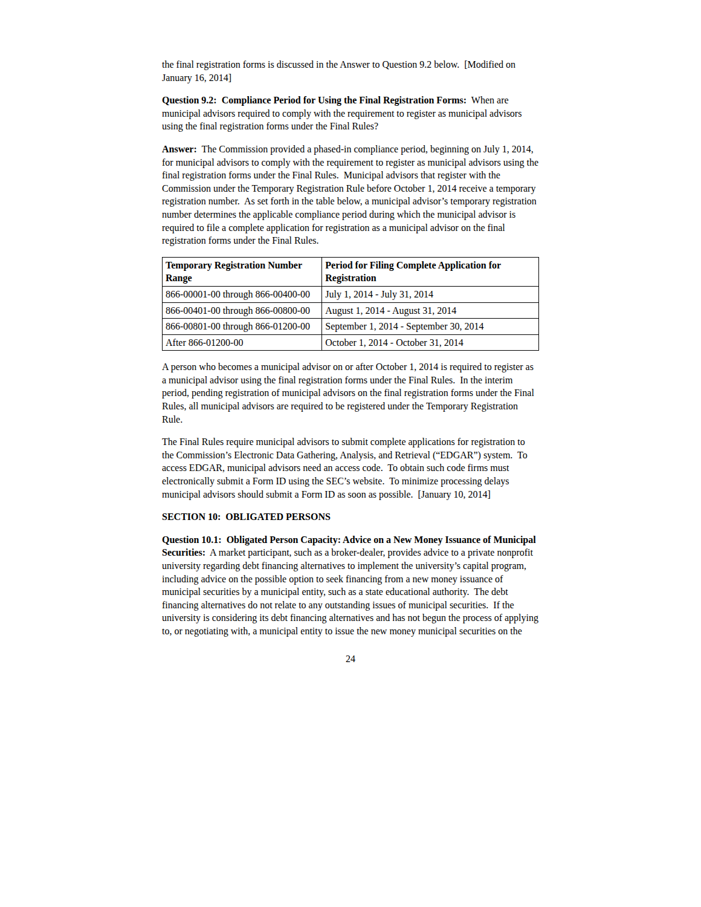the final registration forms is discussed in the Answer to Question 9.2 below. [Modified on January 16, 2014]
Question 9.2: Compliance Period for Using the Final Registration Forms: When are municipal advisors required to comply with the requirement to register as municipal advisors using the final registration forms under the Final Rules?
Answer: The Commission provided a phased-in compliance period, beginning on July 1, 2014, for municipal advisors to comply with the requirement to register as municipal advisors using the final registration forms under the Final Rules. Municipal advisors that register with the Commission under the Temporary Registration Rule before October 1, 2014 receive a temporary registration number. As set forth in the table below, a municipal advisor’s temporary registration number determines the applicable compliance period during which the municipal advisor is required to file a complete application for registration as a municipal advisor on the final registration forms under the Final Rules.
| Temporary Registration Number Range | Period for Filing Complete Application for Registration |
| --- | --- |
| 866-00001-00 through 866-00400-00 | July 1, 2014 - July 31, 2014 |
| 866-00401-00 through 866-00800-00 | August 1, 2014 - August 31, 2014 |
| 866-00801-00 through 866-01200-00 | September 1, 2014 - September 30, 2014 |
| After 866-01200-00 | October 1, 2014 - October 31, 2014 |
A person who becomes a municipal advisor on or after October 1, 2014 is required to register as a municipal advisor using the final registration forms under the Final Rules. In the interim period, pending registration of municipal advisors on the final registration forms under the Final Rules, all municipal advisors are required to be registered under the Temporary Registration Rule.
The Final Rules require municipal advisors to submit complete applications for registration to the Commission’s Electronic Data Gathering, Analysis, and Retrieval (“EDGAR”) system. To access EDGAR, municipal advisors need an access code. To obtain such code firms must electronically submit a Form ID using the SEC’s website. To minimize processing delays municipal advisors should submit a Form ID as soon as possible. [January 10, 2014]
SECTION 10: OBLIGATED PERSONS
Question 10.1: Obligated Person Capacity: Advice on a New Money Issuance of Municipal Securities: A market participant, such as a broker-dealer, provides advice to a private nonprofit university regarding debt financing alternatives to implement the university’s capital program, including advice on the possible option to seek financing from a new money issuance of municipal securities by a municipal entity, such as a state educational authority. The debt financing alternatives do not relate to any outstanding issues of municipal securities. If the university is considering its debt financing alternatives and has not begun the process of applying to, or negotiating with, a municipal entity to issue the new money municipal securities on the
24